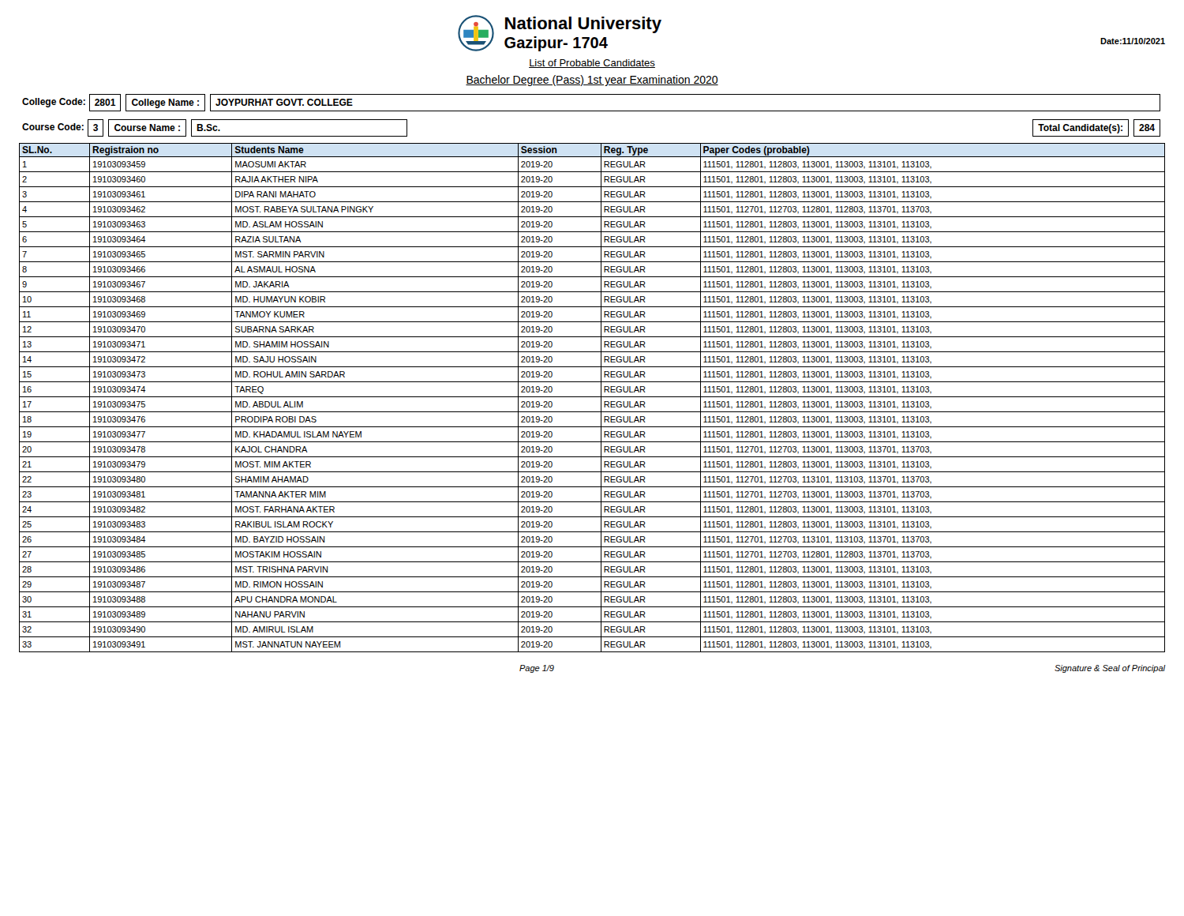Date:11/10/2021
National University
Gazipur- 1704
List of Probable Candidates
Bachelor Degree (Pass) 1st year Examination 2020
College Code: 2801 College Name : JOYPURHAT GOVT. COLLEGE
Course Code: 3 Course Name : B.Sc. Total Candidate(s): 284
| SL.No. | Registraion no | Students Name | Session | Reg. Type | Paper Codes (probable) |
| --- | --- | --- | --- | --- | --- |
| 1 | 19103093459 | MAOSUMI AKTAR | 2019-20 | REGULAR | 111501, 112801, 112803, 113001, 113003, 113101, 113103, |
| 2 | 19103093460 | RAJIA AKTHER NIPA | 2019-20 | REGULAR | 111501, 112801, 112803, 113001, 113003, 113101, 113103, |
| 3 | 19103093461 | DIPA RANI MAHATO | 2019-20 | REGULAR | 111501, 112801, 112803, 113001, 113003, 113101, 113103, |
| 4 | 19103093462 | MOST. RABEYA SULTANA PINGKY | 2019-20 | REGULAR | 111501, 112701, 112703, 112801, 112803, 113701, 113703, |
| 5 | 19103093463 | MD. ASLAM HOSSAIN | 2019-20 | REGULAR | 111501, 112801, 112803, 113001, 113003, 113101, 113103, |
| 6 | 19103093464 | RAZIA SULTANA | 2019-20 | REGULAR | 111501, 112801, 112803, 113001, 113003, 113101, 113103, |
| 7 | 19103093465 | MST. SARMIN PARVIN | 2019-20 | REGULAR | 111501, 112801, 112803, 113001, 113003, 113101, 113103, |
| 8 | 19103093466 | AL ASMAUL HOSNA | 2019-20 | REGULAR | 111501, 112801, 112803, 113001, 113003, 113101, 113103, |
| 9 | 19103093467 | MD. JAKARIA | 2019-20 | REGULAR | 111501, 112801, 112803, 113001, 113003, 113101, 113103, |
| 10 | 19103093468 | MD. HUMAYUN KOBIR | 2019-20 | REGULAR | 111501, 112801, 112803, 113001, 113003, 113101, 113103, |
| 11 | 19103093469 | TANMOY KUMER | 2019-20 | REGULAR | 111501, 112801, 112803, 113001, 113003, 113101, 113103, |
| 12 | 19103093470 | SUBARNA SARKAR | 2019-20 | REGULAR | 111501, 112801, 112803, 113001, 113003, 113101, 113103, |
| 13 | 19103093471 | MD. SHAMIM HOSSAIN | 2019-20 | REGULAR | 111501, 112801, 112803, 113001, 113003, 113101, 113103, |
| 14 | 19103093472 | MD. SAJU HOSSAIN | 2019-20 | REGULAR | 111501, 112801, 112803, 113001, 113003, 113101, 113103, |
| 15 | 19103093473 | MD. ROHUL AMIN SARDAR | 2019-20 | REGULAR | 111501, 112801, 112803, 113001, 113003, 113101, 113103, |
| 16 | 19103093474 | TAREQ | 2019-20 | REGULAR | 111501, 112801, 112803, 113001, 113003, 113101, 113103, |
| 17 | 19103093475 | MD. ABDUL ALIM | 2019-20 | REGULAR | 111501, 112801, 112803, 113001, 113003, 113101, 113103, |
| 18 | 19103093476 | PRODIPA ROBI DAS | 2019-20 | REGULAR | 111501, 112801, 112803, 113001, 113003, 113101, 113103, |
| 19 | 19103093477 | MD. KHADAMUL ISLAM NAYEM | 2019-20 | REGULAR | 111501, 112801, 112803, 113001, 113003, 113101, 113103, |
| 20 | 19103093478 | KAJOL CHANDRA | 2019-20 | REGULAR | 111501, 112701, 112703, 113001, 113003, 113701, 113703, |
| 21 | 19103093479 | MOST. MIM AKTER | 2019-20 | REGULAR | 111501, 112801, 112803, 113001, 113003, 113101, 113103, |
| 22 | 19103093480 | SHAMIM AHAMAD | 2019-20 | REGULAR | 111501, 112701, 112703, 113101, 113103, 113701, 113703, |
| 23 | 19103093481 | TAMANNA AKTER MIM | 2019-20 | REGULAR | 111501, 112701, 112703, 113001, 113003, 113701, 113703, |
| 24 | 19103093482 | MOST. FARHANA AKTER | 2019-20 | REGULAR | 111501, 112801, 112803, 113001, 113003, 113101, 113103, |
| 25 | 19103093483 | RAKIBUL ISLAM ROCKY | 2019-20 | REGULAR | 111501, 112801, 112803, 113001, 113003, 113101, 113103, |
| 26 | 19103093484 | MD. BAYZID HOSSAIN | 2019-20 | REGULAR | 111501, 112701, 112703, 113101, 113103, 113701, 113703, |
| 27 | 19103093485 | MOSTAKIM HOSSAIN | 2019-20 | REGULAR | 111501, 112701, 112703, 112801, 112803, 113701, 113703, |
| 28 | 19103093486 | MST. TRISHNA PARVIN | 2019-20 | REGULAR | 111501, 112801, 112803, 113001, 113003, 113101, 113103, |
| 29 | 19103093487 | MD. RIMON HOSSAIN | 2019-20 | REGULAR | 111501, 112801, 112803, 113001, 113003, 113101, 113103, |
| 30 | 19103093488 | APU CHANDRA MONDAL | 2019-20 | REGULAR | 111501, 112801, 112803, 113001, 113003, 113101, 113103, |
| 31 | 19103093489 | NAHANU PARVIN | 2019-20 | REGULAR | 111501, 112801, 112803, 113001, 113003, 113101, 113103, |
| 32 | 19103093490 | MD. AMIRUL ISLAM | 2019-20 | REGULAR | 111501, 112801, 112803, 113001, 113003, 113101, 113103, |
| 33 | 19103093491 | MST. JANNATUN NAYEEM | 2019-20 | REGULAR | 111501, 112801, 112803, 113001, 113003, 113101, 113103, |
Page 1/9 Signature & Seal of Principal